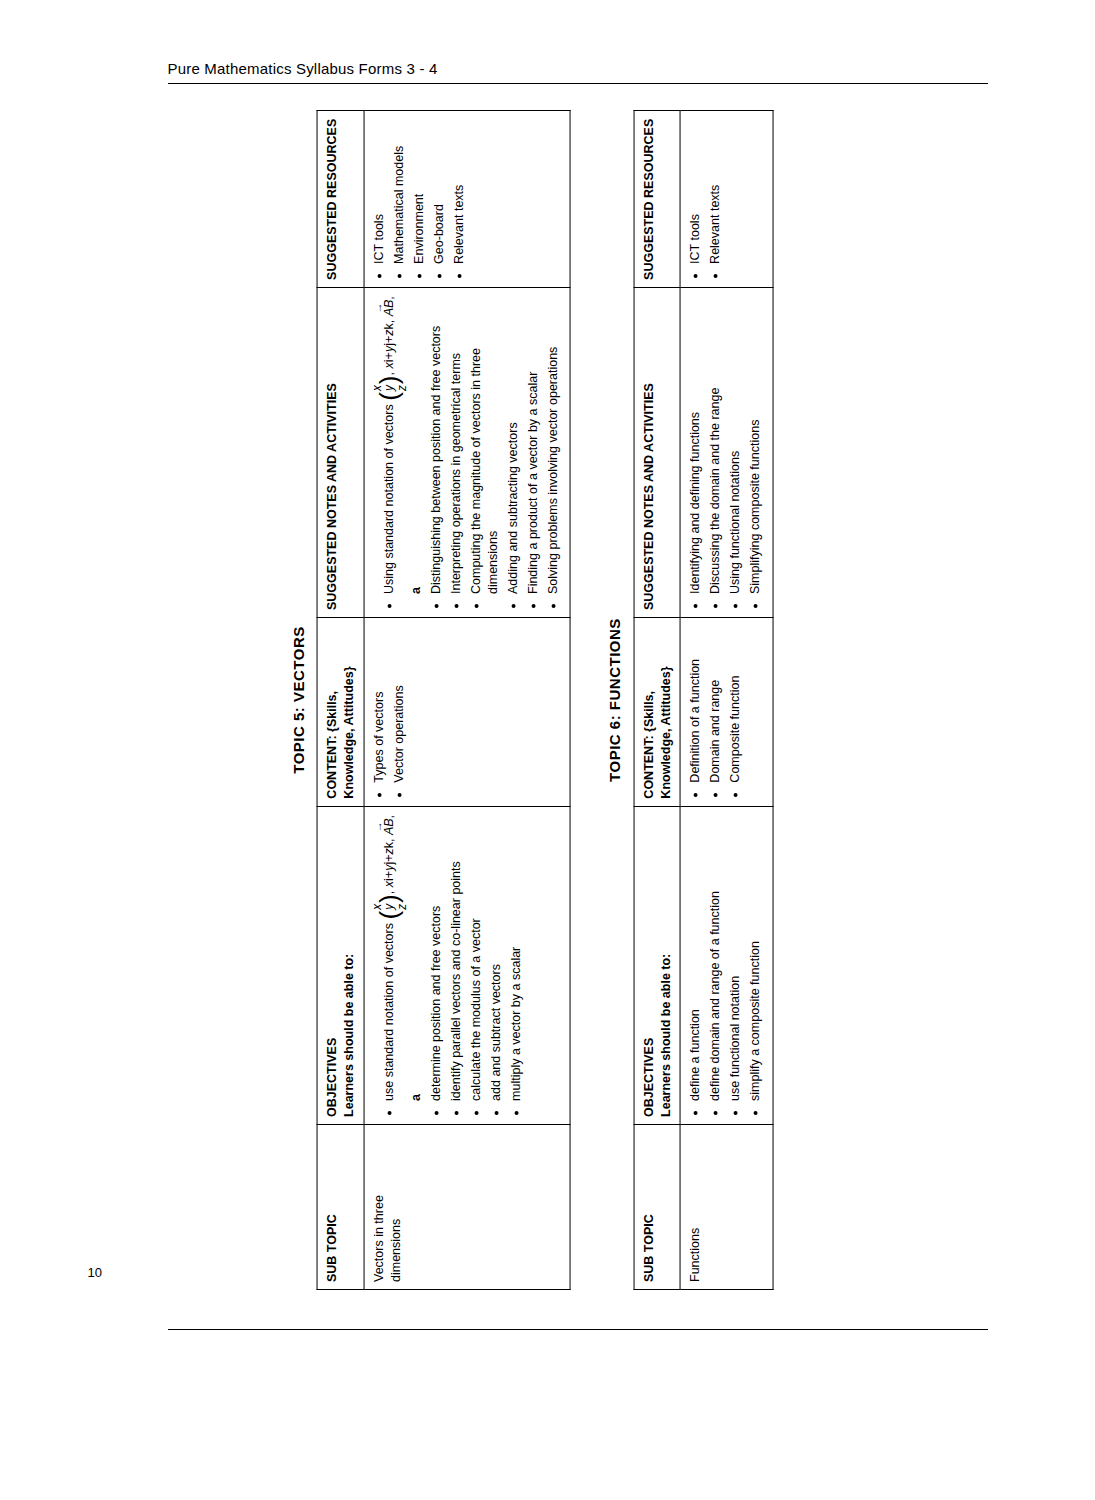Pure Mathematics Syllabus Forms 3 - 4
TOPIC 5: VECTORS
| SUB TOPIC | OBJECTIVES Learners should be able to: | CONTENT: {Skills, Knowledge, Attitudes} | SUGGESTED NOTES AND ACTIVITIES | SUGGESTED RESOURCES |
| --- | --- | --- | --- | --- |
| Vectors in three dimensions | use standard notation of vectors ( x y z ) , x i+ y j+ z k, AB , a determine position and free vectors identify parallel vectors and co-linear points calculate the modulus of a vector add and subtract vectors multiply a vector by a scalar | Types of vectors Vector operations | Using standard notation of vectors ( x y z ) , x i+ y j+ z k, AB , a Distinguishing between position and free vectors Interpreting operations in geometrical terms Computing the magnitude of vectors in three dimensions Adding and subtracting vectors Finding a product of a vector by a scalar Solving problems involving vector operations | ICT tools Mathematical models Environment Geo-board Relevant texts |
TOPIC 6: FUNCTIONS
| SUB TOPIC | OBJECTIVES Learners should be able to: | CONTENT: {Skills, Knowledge, Attitudes} | SUGGESTED NOTES AND ACTIVITIES | SUGGESTED RESOURCES |
| --- | --- | --- | --- | --- |
| Functions | define a function define domain and range of a function use functional notation simplify a composite function | Definition of a function Domain and range Composite function | Identifying and defining functions Discussing the domain and the range Using functional notations Simplifying composite functions | ICT tools Relevant texts |
10